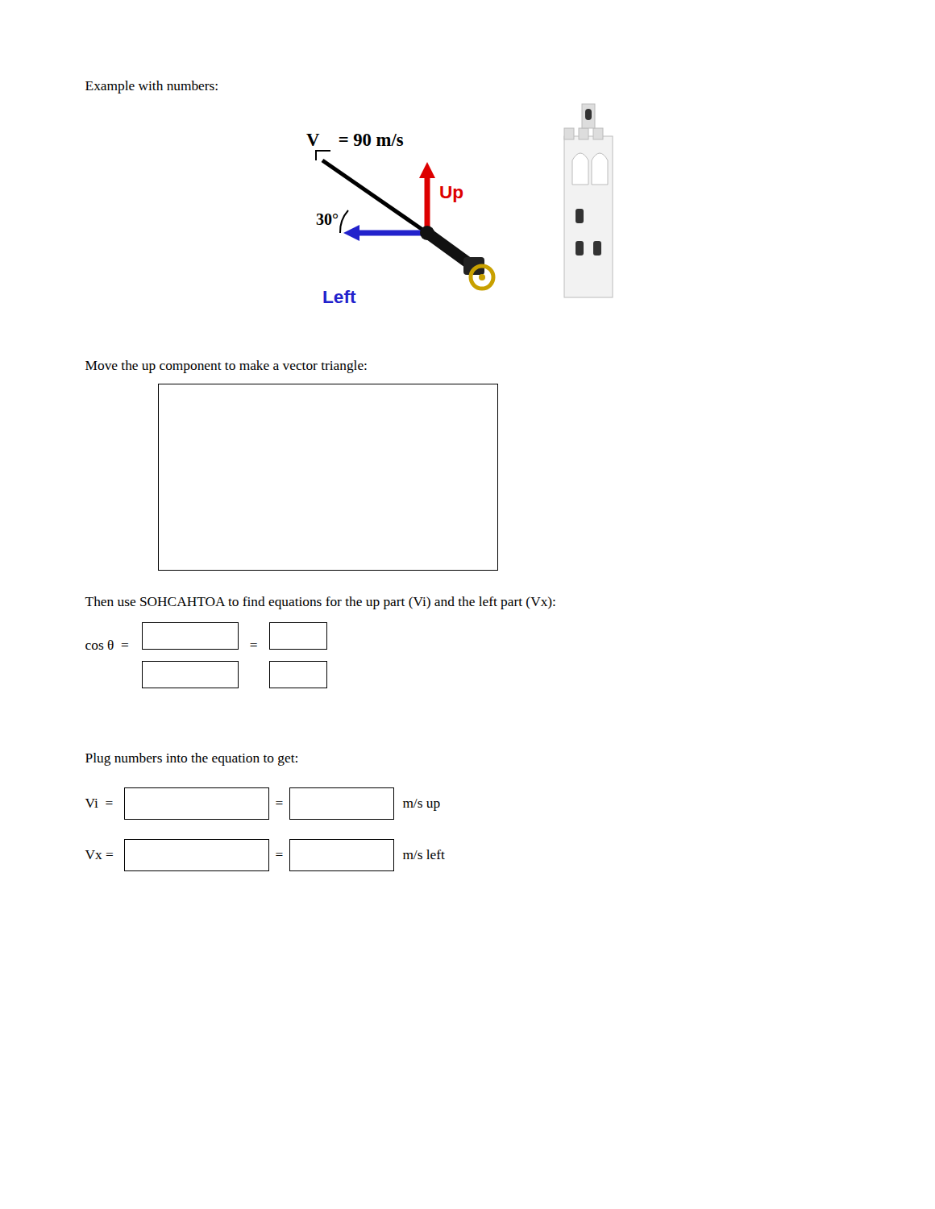Example with numbers:
V⃗ = 90 m/s
Up
Left
30°
Move the up component to make a vector triangle:
Then use SOHCAHTOA to find equations for the up part (Vi) and the left part (Vx):
cos θ =
=
Plug numbers into the equation to get:
Vi =
=
m/s up
Vx =
=
m/s left